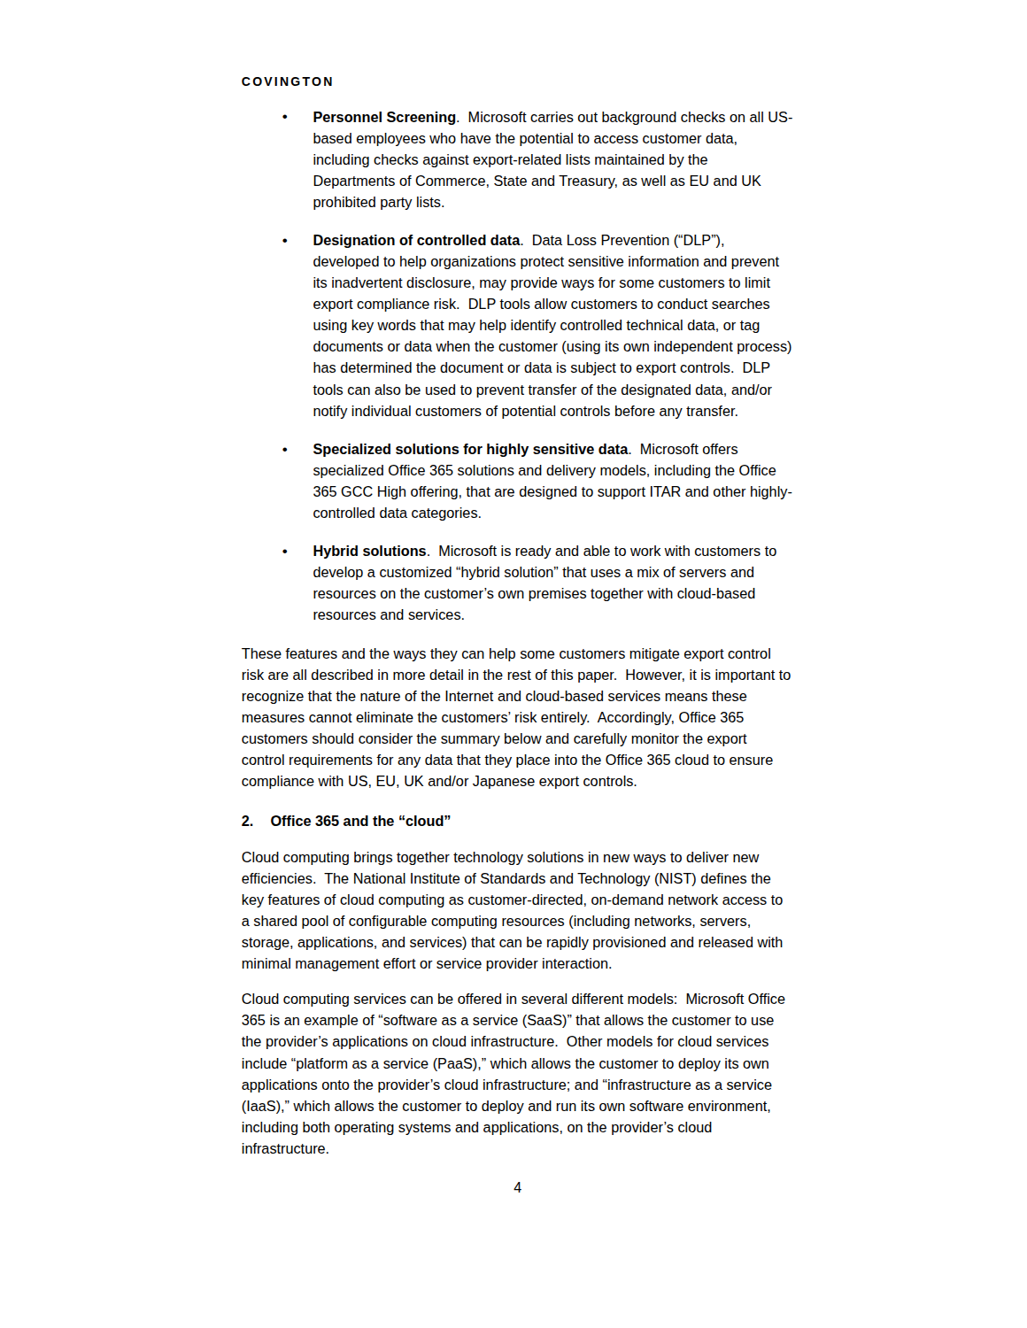COVINGTON
Personnel Screening. Microsoft carries out background checks on all US-based employees who have the potential to access customer data, including checks against export-related lists maintained by the Departments of Commerce, State and Treasury, as well as EU and UK prohibited party lists.
Designation of controlled data. Data Loss Prevention (“DLP”), developed to help organizations protect sensitive information and prevent its inadvertent disclosure, may provide ways for some customers to limit export compliance risk. DLP tools allow customers to conduct searches using key words that may help identify controlled technical data, or tag documents or data when the customer (using its own independent process) has determined the document or data is subject to export controls. DLP tools can also be used to prevent transfer of the designated data, and/or notify individual customers of potential controls before any transfer.
Specialized solutions for highly sensitive data. Microsoft offers specialized Office 365 solutions and delivery models, including the Office 365 GCC High offering, that are designed to support ITAR and other highly-controlled data categories.
Hybrid solutions. Microsoft is ready and able to work with customers to develop a customized “hybrid solution” that uses a mix of servers and resources on the customer’s own premises together with cloud-based resources and services.
These features and the ways they can help some customers mitigate export control risk are all described in more detail in the rest of this paper. However, it is important to recognize that the nature of the Internet and cloud-based services means these measures cannot eliminate the customers’ risk entirely. Accordingly, Office 365 customers should consider the summary below and carefully monitor the export control requirements for any data that they place into the Office 365 cloud to ensure compliance with US, EU, UK and/or Japanese export controls.
2. Office 365 and the “cloud”
Cloud computing brings together technology solutions in new ways to deliver new efficiencies. The National Institute of Standards and Technology (NIST) defines the key features of cloud computing as customer-directed, on-demand network access to a shared pool of configurable computing resources (including networks, servers, storage, applications, and services) that can be rapidly provisioned and released with minimal management effort or service provider interaction.
Cloud computing services can be offered in several different models: Microsoft Office 365 is an example of “software as a service (SaaS)” that allows the customer to use the provider’s applications on cloud infrastructure. Other models for cloud services include “platform as a service (PaaS),” which allows the customer to deploy its own applications onto the provider’s cloud infrastructure; and “infrastructure as a service (IaaS),” which allows the customer to deploy and run its own software environment, including both operating systems and applications, on the provider’s cloud infrastructure.
4